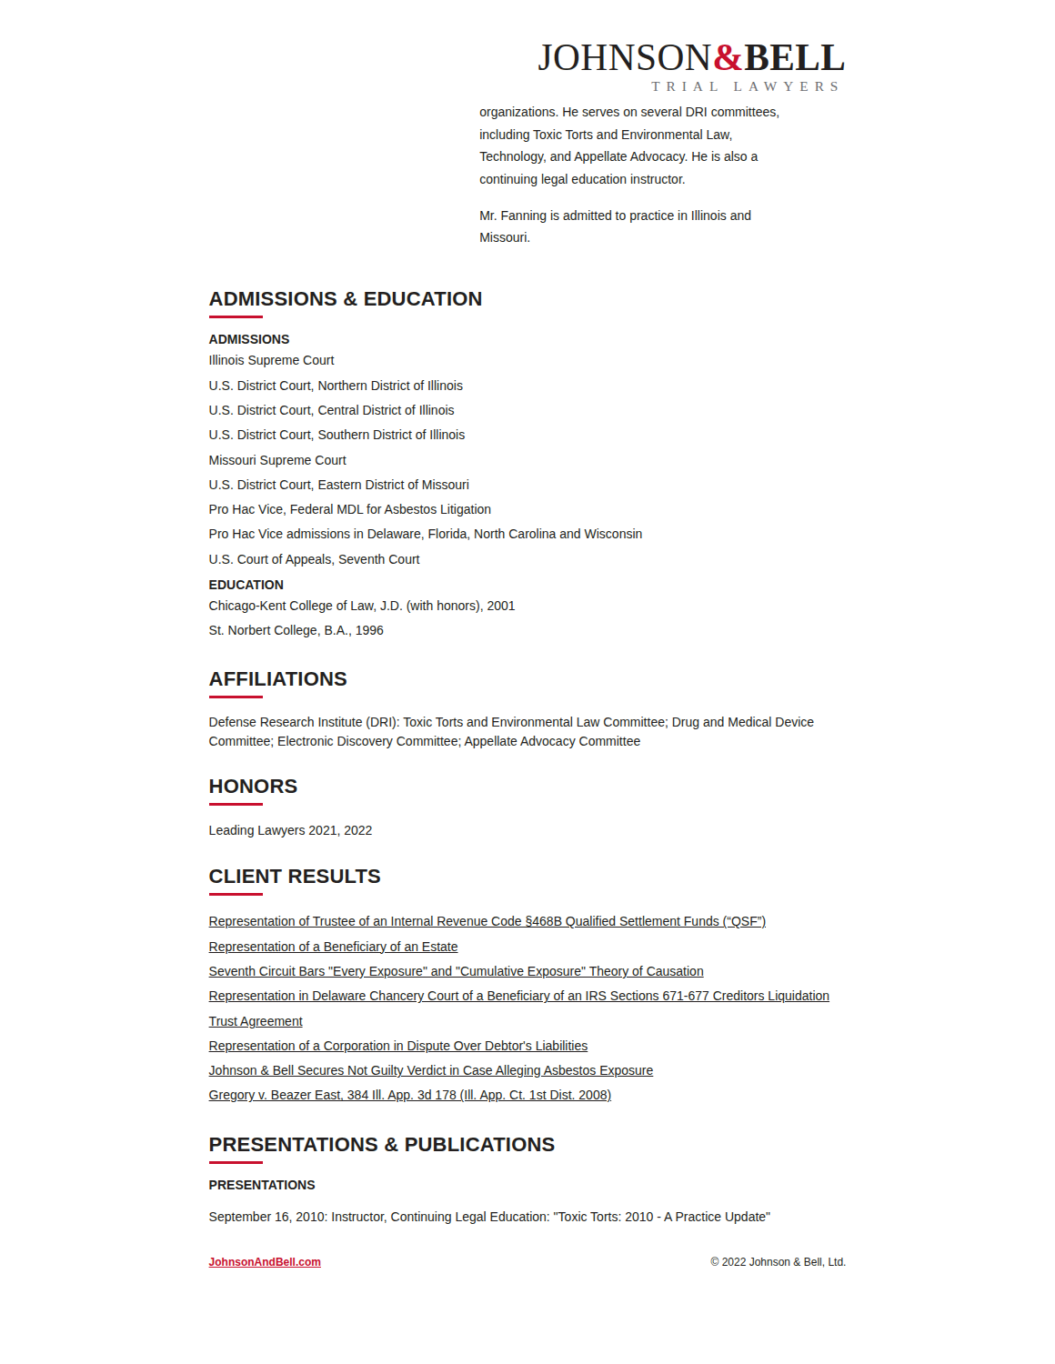JOHNSON&BELL
TRIAL LAWYERS
organizations. He serves on several DRI committees, including Toxic Torts and Environmental Law, Technology, and Appellate Advocacy. He is also a continuing legal education instructor.
Mr. Fanning is admitted to practice in Illinois and Missouri.
ADMISSIONS & EDUCATION
ADMISSIONS
Illinois Supreme Court
U.S. District Court, Northern District of Illinois
U.S. District Court, Central District of Illinois
U.S. District Court, Southern District of Illinois
Missouri Supreme Court
U.S. District Court, Eastern District of Missouri
Pro Hac Vice, Federal MDL for Asbestos Litigation
Pro Hac Vice admissions in Delaware, Florida, North Carolina and Wisconsin
U.S. Court of Appeals, Seventh Court
EDUCATION
Chicago-Kent College of Law, J.D. (with honors), 2001
St. Norbert College, B.A., 1996
AFFILIATIONS
Defense Research Institute (DRI): Toxic Torts and Environmental Law Committee; Drug and Medical Device Committee; Electronic Discovery Committee; Appellate Advocacy Committee
HONORS
Leading Lawyers 2021, 2022
CLIENT RESULTS
Representation of Trustee of an Internal Revenue Code §468B Qualified Settlement Funds (“QSF”)
Representation of a Beneficiary of an Estate
Seventh Circuit Bars "Every Exposure" and "Cumulative Exposure" Theory of Causation
Representation in Delaware Chancery Court of a Beneficiary of an IRS Sections 671-677 Creditors Liquidation Trust Agreement
Representation of a Corporation in Dispute Over Debtor's Liabilities
Johnson & Bell Secures Not Guilty Verdict in Case Alleging Asbestos Exposure
Gregory v. Beazer East, 384 Ill. App. 3d 178 (Ill. App. Ct. 1st Dist. 2008)
PRESENTATIONS & PUBLICATIONS
PRESENTATIONS
September 16, 2010: Instructor, Continuing Legal Education: "Toxic Torts: 2010 - A Practice Update"
JohnsonAndBell.com © 2022 Johnson & Bell, Ltd.